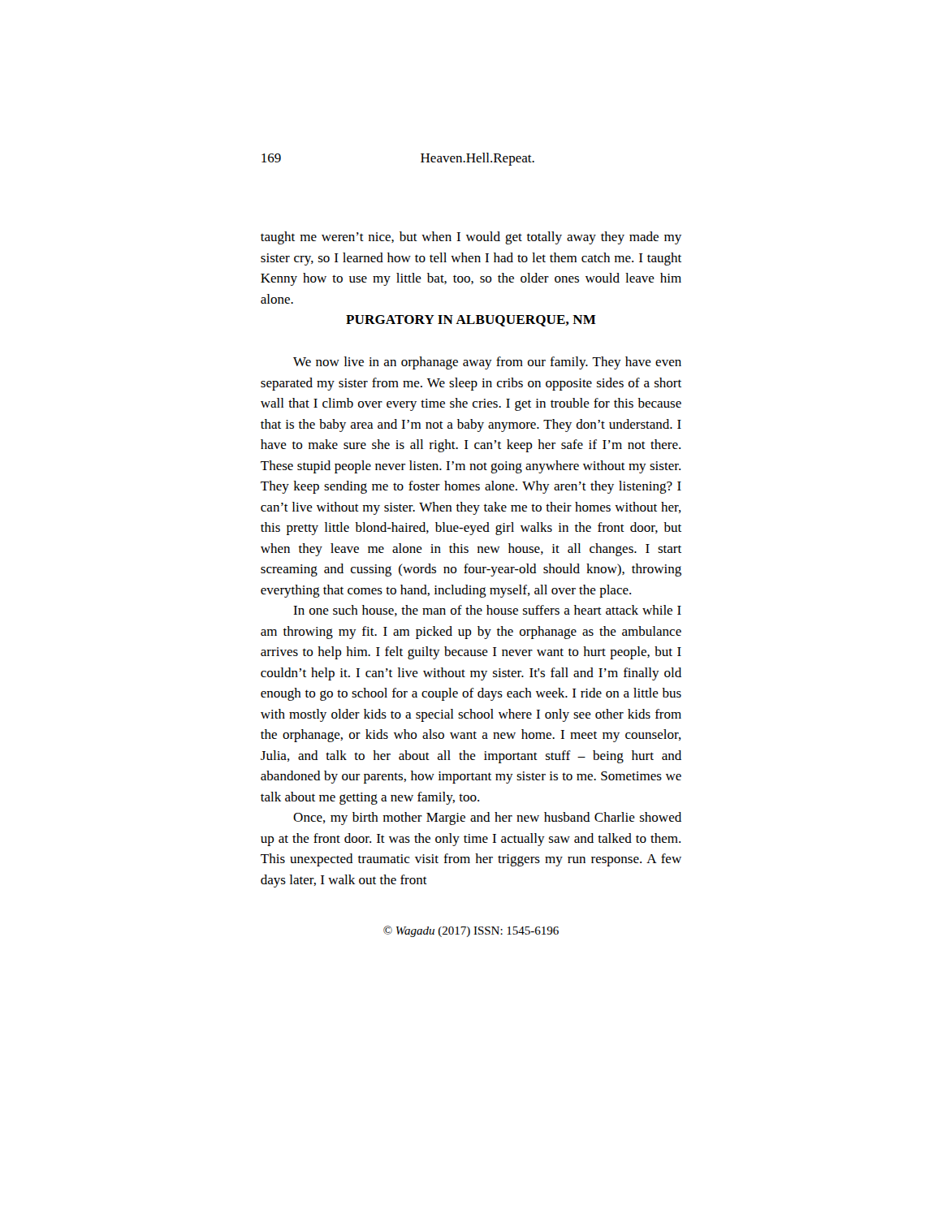169 Heaven.Hell.Repeat.
taught me weren’t nice, but when I would get totally away they made my sister cry, so I learned how to tell when I had to let them catch me. I taught Kenny how to use my little bat, too, so the older ones would leave him alone.
PURGATORY IN ALBUQUERQUE, NM
We now live in an orphanage away from our family. They have even separated my sister from me. We sleep in cribs on opposite sides of a short wall that I climb over every time she cries. I get in trouble for this because that is the baby area and I’m not a baby anymore. They don’t understand. I have to make sure she is all right. I can’t keep her safe if I’m not there. These stupid people never listen. I’m not going anywhere without my sister. They keep sending me to foster homes alone. Why aren’t they listening? I can’t live without my sister. When they take me to their homes without her, this pretty little blond-haired, blue-eyed girl walks in the front door, but when they leave me alone in this new house, it all changes. I start screaming and cussing (words no four-year-old should know), throwing everything that comes to hand, including myself, all over the place.
In one such house, the man of the house suffers a heart attack while I am throwing my fit. I am picked up by the orphanage as the ambulance arrives to help him. I felt guilty because I never want to hurt people, but I couldn’t help it. I can’t live without my sister. It's fall and I’m finally old enough to go to school for a couple of days each week. I ride on a little bus with mostly older kids to a special school where I only see other kids from the orphanage, or kids who also want a new home. I meet my counselor, Julia, and talk to her about all the important stuff – being hurt and abandoned by our parents, how important my sister is to me. Sometimes we talk about me getting a new family, too.
Once, my birth mother Margie and her new husband Charlie showed up at the front door. It was the only time I actually saw and talked to them. This unexpected traumatic visit from her triggers my run response. A few days later, I walk out the front
© Wagadu (2017) ISSN: 1545-6196